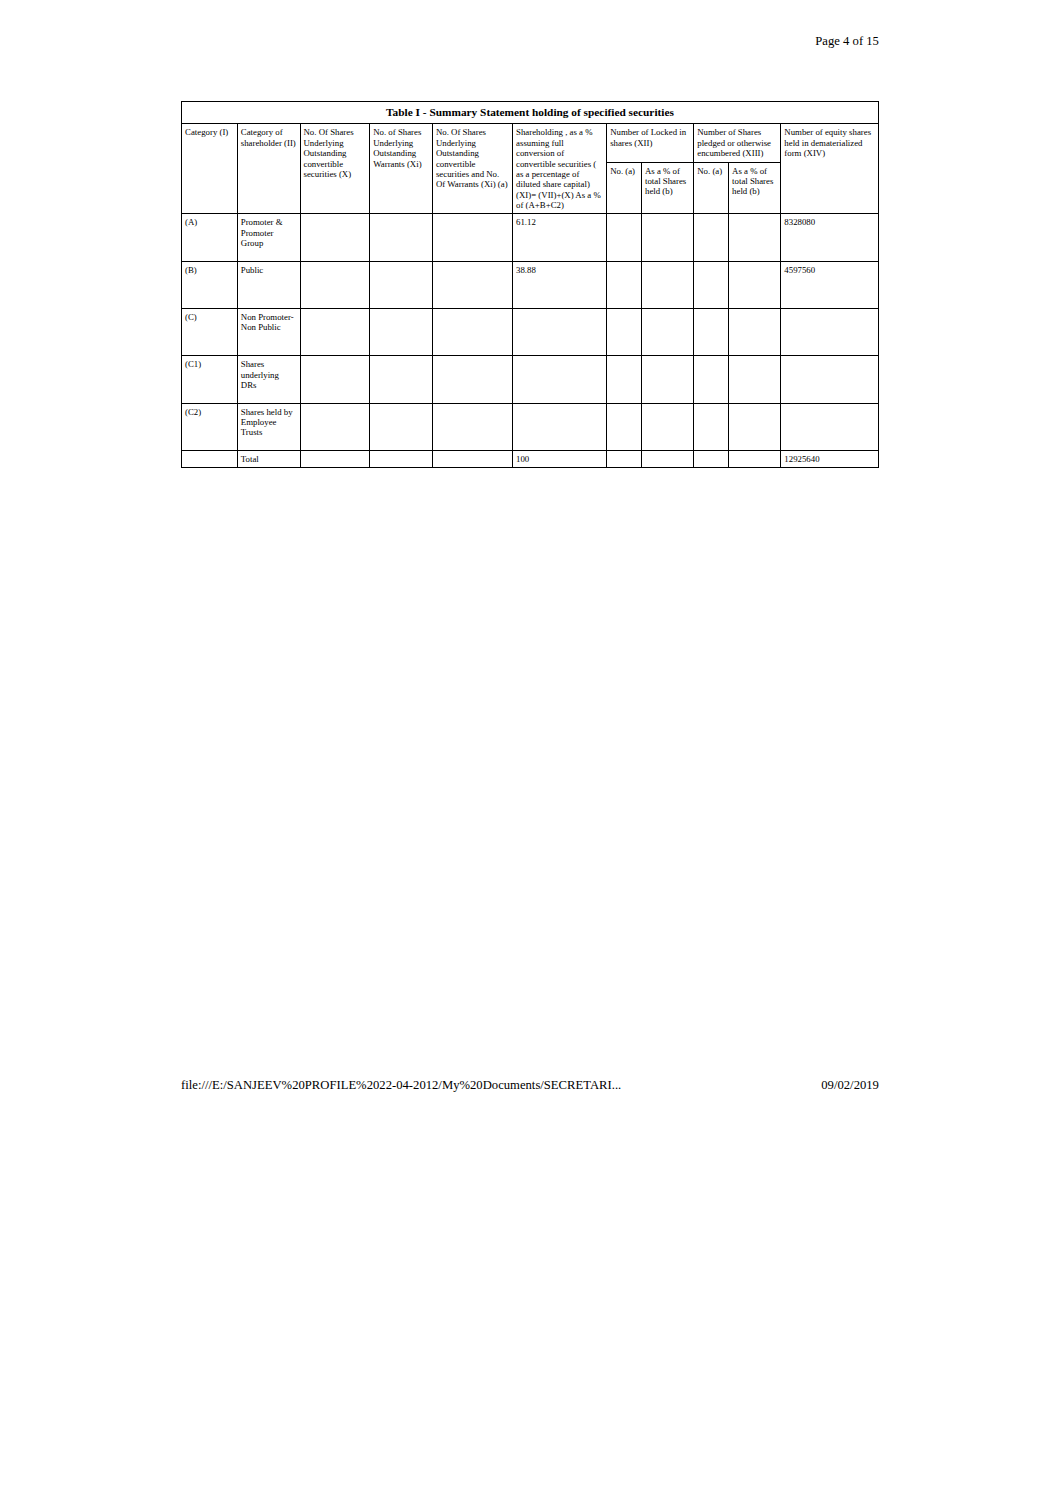Page 4 of 15
Table I - Summary Statement holding of specified securities
| Category (I) | Category of shareholder (II) | No. Of Shares Underlying Outstanding convertible securities (X) | No. of Shares Underlying Outstanding Warrants (Xi) | No. Of Shares Underlying Outstanding convertible securities and No. Of Warrants (Xi) (a) | Shareholding , as a % assuming full conversion of convertible securities ( as a percentage of diluted share capital) (XI)= (VII)+(X) As a % of (A+B+C2) | Number of Locked in shares (XII) | Number of Shares pledged or otherwise encumbered (XIII) | Number of equity shares held in dematerialized form (XIV) |
| --- | --- | --- | --- | --- | --- | --- | --- | --- |
| No. (a) | As a % of total Shares held (b) | No. (a) | As a % of total Shares held (b) |
| (A) | Promoter & Promoter Group | | | | 61.12 | | | | | 8328080 |
| (B) | Public | | | | 38.88 | | | | | 4597560 |
| (C) | Non Promoter- Non Public | | | | | | | | | |
| (C1) | Shares underlying DRs | | | | | | | | | |
| (C2) | Shares held by Employee Trusts | | | | | | | | | |
| | Total | | | | 100 | | | | | 12925640 |
file:///E:/SANJEEV%20PROFILE%2022-04-2012/My%20Documents/SECRETARI... 09/02/2019